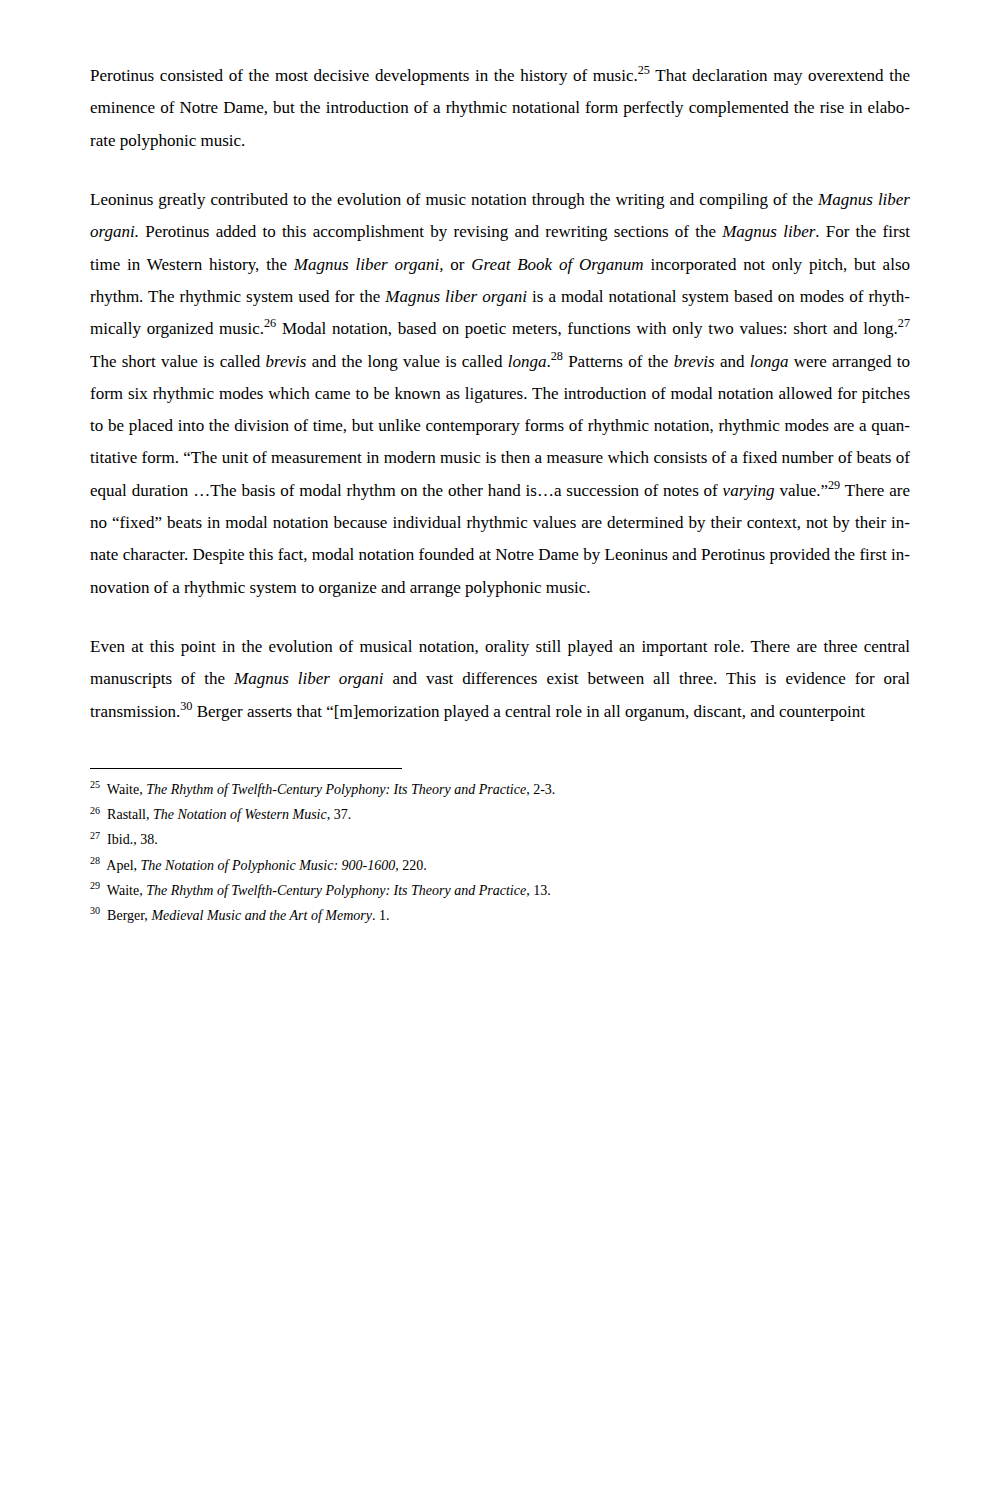Perotinus consisted of the most decisive developments in the history of music.25 That declaration may overextend the eminence of Notre Dame, but the introduction of a rhythmic notational form perfectly complemented the rise in elaborate polyphonic music.
Leoninus greatly contributed to the evolution of music notation through the writing and compiling of the Magnus liber organi. Perotinus added to this accomplishment by revising and rewriting sections of the Magnus liber. For the first time in Western history, the Magnus liber organi, or Great Book of Organum incorporated not only pitch, but also rhythm. The rhythmic system used for the Magnus liber organi is a modal notational system based on modes of rhythmically organized music.26 Modal notation, based on poetic meters, functions with only two values: short and long.27 The short value is called brevis and the long value is called longa.28 Patterns of the brevis and longa were arranged to form six rhythmic modes which came to be known as ligatures. The introduction of modal notation allowed for pitches to be placed into the division of time, but unlike contemporary forms of rhythmic notation, rhythmic modes are a quantitative form. “The unit of measurement in modern music is then a measure which consists of a fixed number of beats of equal duration …The basis of modal rhythm on the other hand is…a succession of notes of varying value.”29 There are no “fixed” beats in modal notation because individual rhythmic values are determined by their context, not by their innate character. Despite this fact, modal notation founded at Notre Dame by Leoninus and Perotinus provided the first innovation of a rhythmic system to organize and arrange polyphonic music.
Even at this point in the evolution of musical notation, orality still played an important role. There are three central manuscripts of the Magnus liber organi and vast differences exist between all three. This is evidence for oral transmission.30 Berger asserts that “[m]emorization played a central role in all organum, discant, and counterpoint
25 Waite, The Rhythm of Twelfth-Century Polyphony: Its Theory and Practice, 2-3.
26 Rastall, The Notation of Western Music, 37.
27 Ibid., 38.
28 Apel, The Notation of Polyphonic Music: 900-1600, 220.
29 Waite, The Rhythm of Twelfth-Century Polyphony: Its Theory and Practice, 13.
30 Berger, Medieval Music and the Art of Memory. 1.